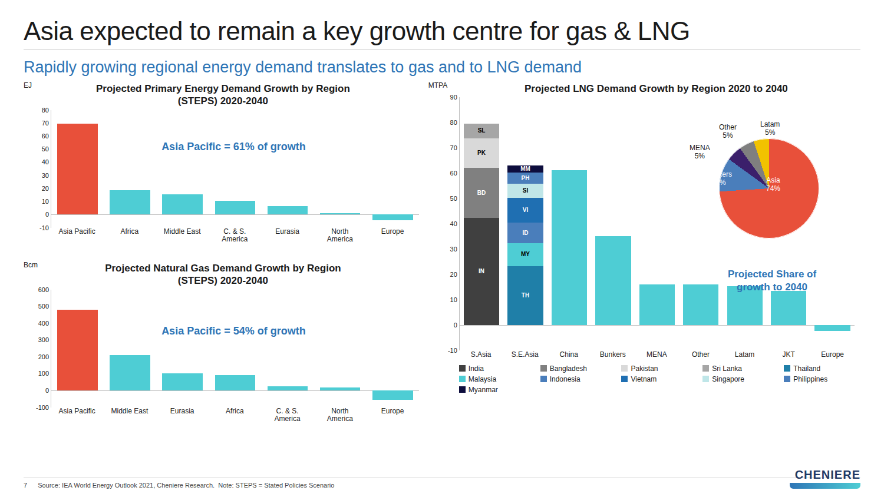Asia expected to remain a key growth centre for gas & LNG
Rapidly growing regional energy demand translates to gas and to LNG demand
EJ
Projected Primary Energy Demand Growth by Region
(STEPS) 2020-2040
80
70
60
50
40
30
20
10
0
-10
Asia Pacific = 61% of growth
Asia Pacific
Africa
Middle East
C. & S. America
Eurasia
North America
Europe
Bcm
Projected Natural Gas Demand Growth by Region
(STEPS) 2020-2040
600
500
400
300
200
100
0
-100
Asia Pacific = 54% of growth
Asia Pacific
Middle East
Eurasia
Africa
C. & S. America
North America
Europe
MTPA
Projected LNG Demand Growth by Region 2020 to 2040
90
80
70
60
50
40
30
20
10
0
-10
SL
PK
BD
IN
MM
PH
SI
VI
ID
MY
TH
Asia
74%
Bunkers
11%
MENA
5%
Other
5%
Latam
5%
Projected Share of
growth to 2040
S.Asia
S.E.Asia
China
Bunkers
MENA
Other
Latam
JKT
Europe
India
Bangladesh
Pakistan
Sri Lanka
Thailand
Malaysia
Indonesia
Vietnam
Singapore
Philippines
Myanmar
7 Source: IEA World Energy Outlook 2021, Cheniere Research. Note: STEPS = Stated Policies Scenario
CHENIERE